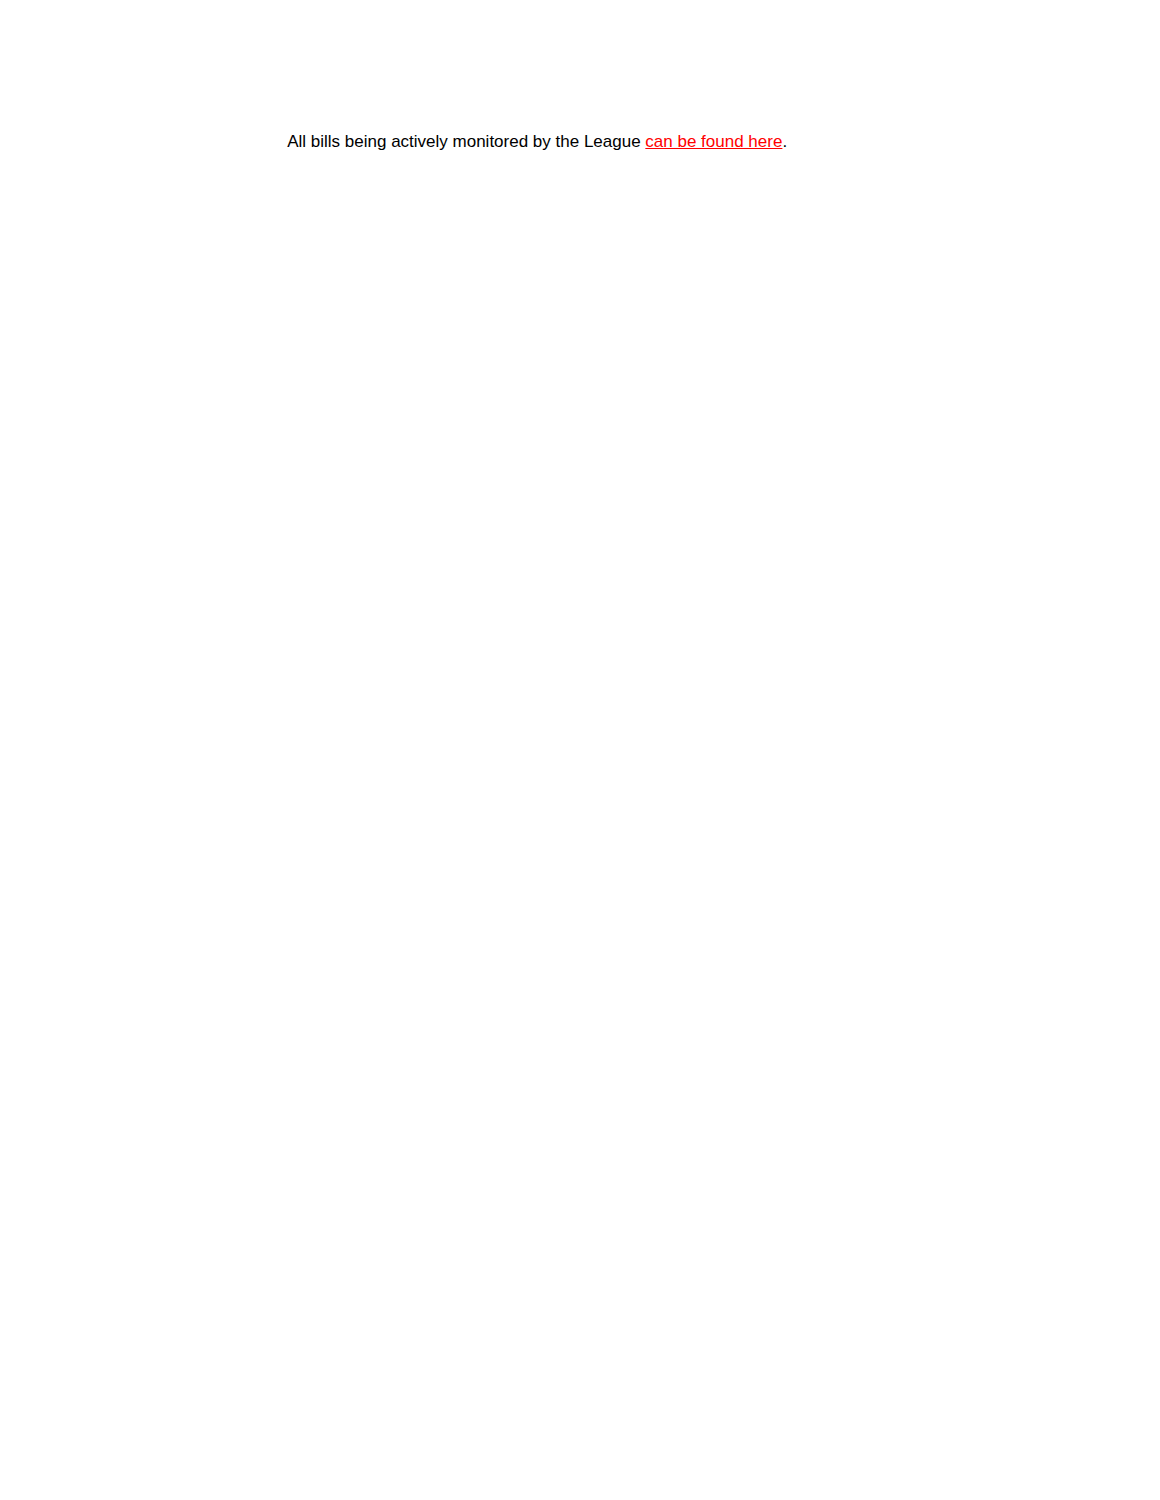All bills being actively monitored by the League can be found here.